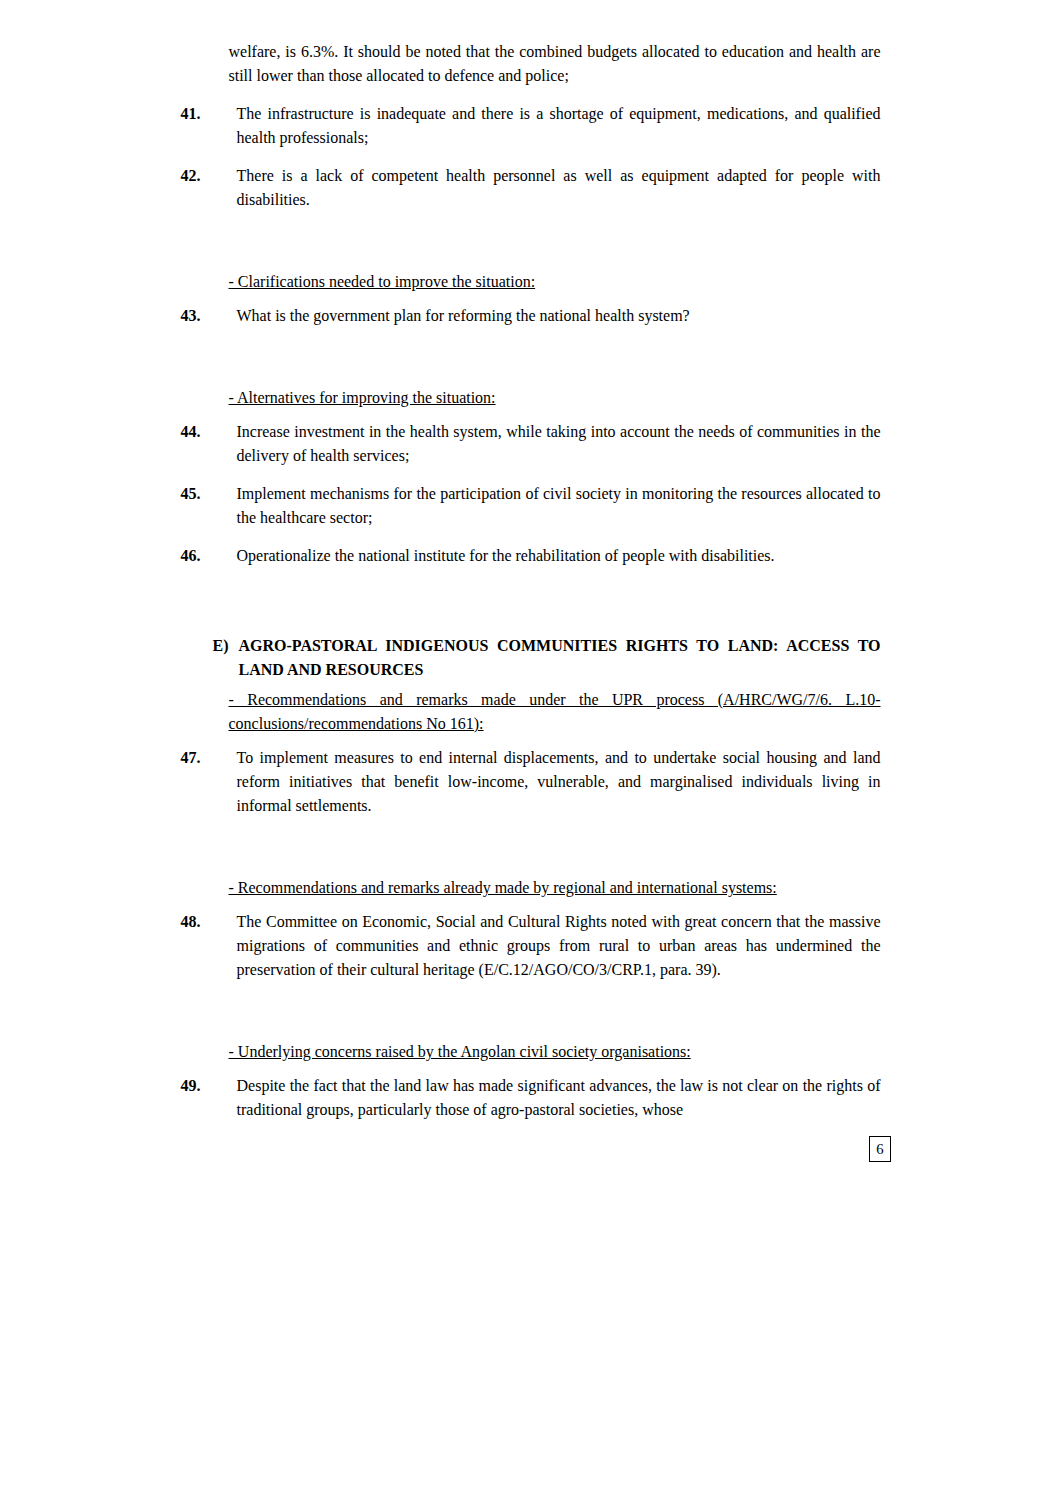welfare, is 6.3%. It should be noted that the combined budgets allocated to education and health are still lower than those allocated to defence and police;
41.
The infrastructure is inadequate and there is a shortage of equipment, medications, and qualified health professionals;
42.
There is a lack of competent health personnel as well as equipment adapted for people with disabilities.
- Clarifications needed to improve the situation:
43.
What is the government plan for reforming the national health system?
- Alternatives for improving the situation:
44.
Increase investment in the health system, while taking into account the needs of communities in the delivery of health services;
45.
Implement mechanisms for the participation of civil society in monitoring the resources allocated to the healthcare sector;
46.
Operationalize the national institute for the rehabilitation of people with disabilities.
E)
AGRO-PASTORAL INDIGENOUS COMMUNITIES RIGHTS TO LAND: ACCESS TO LAND AND RESOURCES
- Recommendations and remarks made under the UPR process (A/HRC/WG/7/6. L.10-conclusions/recommendations No 161):
47.
To implement measures to end internal displacements, and to undertake social housing and land reform initiatives that benefit low-income, vulnerable, and marginalised individuals living in informal settlements.
- Recommendations and remarks already made by regional and international systems:
48.
The Committee on Economic, Social and Cultural Rights noted with great concern that the massive migrations of communities and ethnic groups from rural to urban areas has undermined the preservation of their cultural heritage (E/C.12/AGO/CO/3/CRP.1, para. 39).
- Underlying concerns raised by the Angolan civil society organisations:
49.
Despite the fact that the land law has made significant advances, the law is not clear on the rights of traditional groups, particularly those of agro-pastoral societies, whose
6